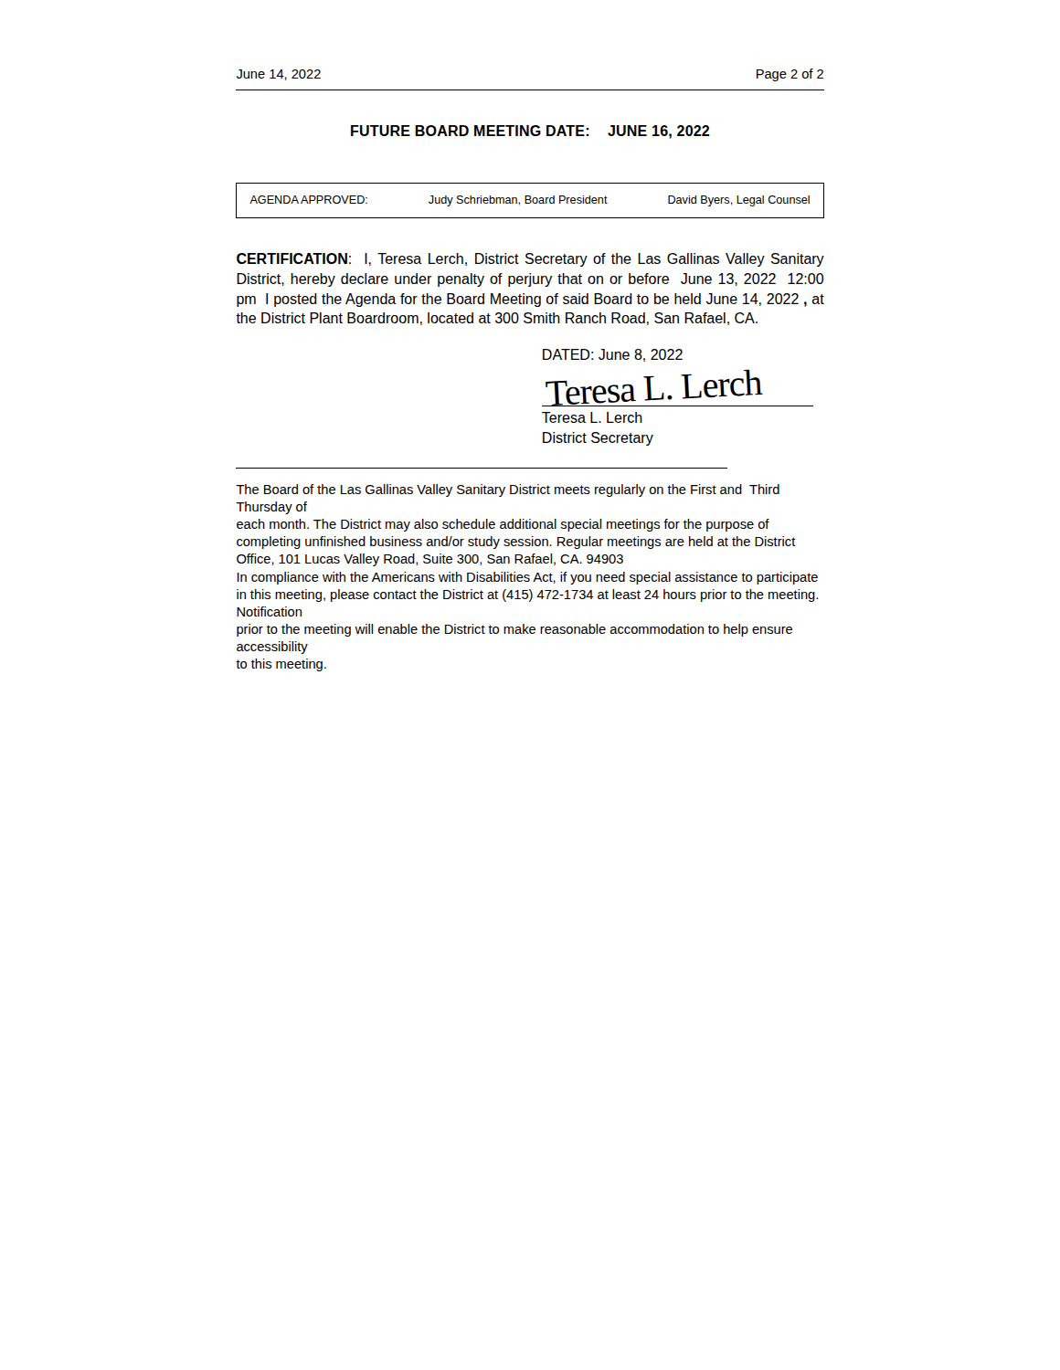June 14, 2022
Page 2 of 2
FUTURE BOARD MEETING DATE: JUNE 16, 2022
AGENDA APPROVED:
Judy Schriebman, Board President
David Byers, Legal Counsel
CERTIFICATION: I, Teresa Lerch, District Secretary of the Las Gallinas Valley Sanitary District, hereby declare under penalty of perjury that on or before June 13, 2022 12:00 pm I posted the Agenda for the Board Meeting of said Board to be held June 14, 2022 , at the District Plant Boardroom, located at 300 Smith Ranch Road, San Rafael, CA.
DATED: June 8, 2022
Teresa L. Lerch
Teresa L. Lerch
District Secretary
The Board of the Las Gallinas Valley Sanitary District meets regularly on the First and Third Thursday of
each month. The District may also schedule additional special meetings for the purpose of completing unfinished business and/or study session. Regular meetings are held at the District Office, 101 Lucas Valley Road, Suite 300, San Rafael, CA. 94903
In compliance with the Americans with Disabilities Act, if you need special assistance to participate in this meeting, please contact the District at (415) 472-1734 at least 24 hours prior to the meeting. Notification
prior to the meeting will enable the District to make reasonable accommodation to help ensure accessibility
to this meeting.